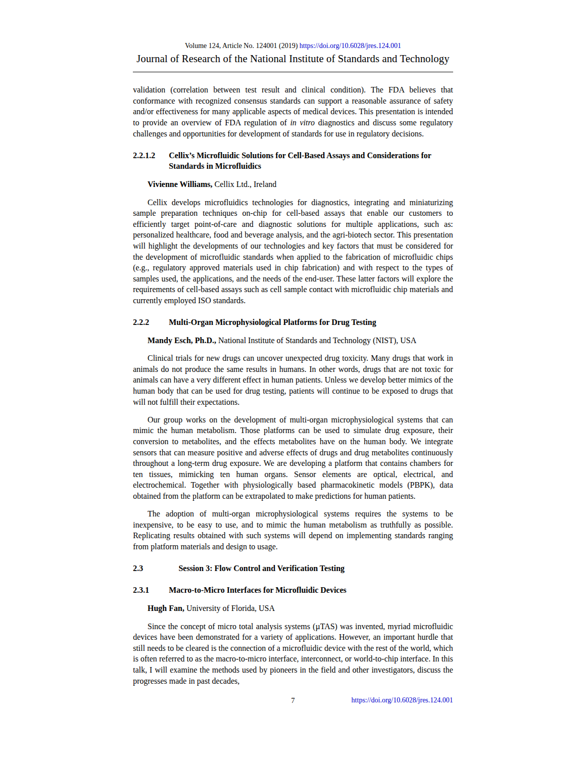Volume 124, Article No. 124001 (2019) https://doi.org/10.6028/jres.124.001
Journal of Research of the National Institute of Standards and Technology
validation (correlation between test result and clinical condition). The FDA believes that conformance with recognized consensus standards can support a reasonable assurance of safety and/or effectiveness for many applicable aspects of medical devices. This presentation is intended to provide an overview of FDA regulation of in vitro diagnostics and discuss some regulatory challenges and opportunities for development of standards for use in regulatory decisions.
2.2.1.2 Cellix’s Microfluidic Solutions for Cell-Based Assays and Considerations for Standards in Microfluidics
Vivienne Williams, Cellix Ltd., Ireland
Cellix develops microfluidics technologies for diagnostics, integrating and miniaturizing sample preparation techniques on-chip for cell-based assays that enable our customers to efficiently target point-of-care and diagnostic solutions for multiple applications, such as: personalized healthcare, food and beverage analysis, and the agri-biotech sector. This presentation will highlight the developments of our technologies and key factors that must be considered for the development of microfluidic standards when applied to the fabrication of microfluidic chips (e.g., regulatory approved materials used in chip fabrication) and with respect to the types of samples used, the applications, and the needs of the end-user. These latter factors will explore the requirements of cell-based assays such as cell sample contact with microfluidic chip materials and currently employed ISO standards.
2.2.2 Multi-Organ Microphysiological Platforms for Drug Testing
Mandy Esch, Ph.D., National Institute of Standards and Technology (NIST), USA
Clinical trials for new drugs can uncover unexpected drug toxicity. Many drugs that work in animals do not produce the same results in humans. In other words, drugs that are not toxic for animals can have a very different effect in human patients. Unless we develop better mimics of the human body that can be used for drug testing, patients will continue to be exposed to drugs that will not fulfill their expectations.
Our group works on the development of multi-organ microphysiological systems that can mimic the human metabolism. Those platforms can be used to simulate drug exposure, their conversion to metabolites, and the effects metabolites have on the human body. We integrate sensors that can measure positive and adverse effects of drugs and drug metabolites continuously throughout a long-term drug exposure. We are developing a platform that contains chambers for ten tissues, mimicking ten human organs. Sensor elements are optical, electrical, and electrochemical. Together with physiologically based pharmacokinetic models (PBPK), data obtained from the platform can be extrapolated to make predictions for human patients.
The adoption of multi-organ microphysiological systems requires the systems to be inexpensive, to be easy to use, and to mimic the human metabolism as truthfully as possible. Replicating results obtained with such systems will depend on implementing standards ranging from platform materials and design to usage.
2.3 Session 3: Flow Control and Verification Testing
2.3.1 Macro-to-Micro Interfaces for Microfluidic Devices
Hugh Fan, University of Florida, USA
Since the concept of micro total analysis systems (µTAS) was invented, myriad microfluidic devices have been demonstrated for a variety of applications. However, an important hurdle that still needs to be cleared is the connection of a microfluidic device with the rest of the world, which is often referred to as the macro-to-micro interface, interconnect, or world-to-chip interface. In this talk, I will examine the methods used by pioneers in the field and other investigators, discuss the progresses made in past decades,
7 https://doi.org/10.6028/jres.124.001